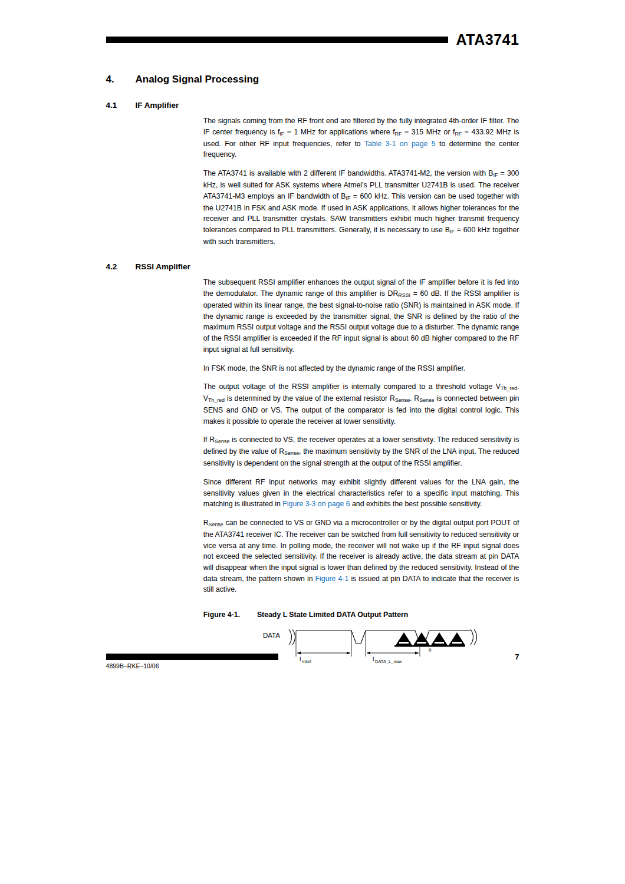ATA3741
4. Analog Signal Processing
4.1 IF Amplifier
The signals coming from the RF front end are filtered by the fully integrated 4th-order IF filter. The IF center frequency is fIF = 1 MHz for applications where fRF = 315 MHz or fRF = 433.92 MHz is used. For other RF input frequencies, refer to Table 3-1 on page 5 to determine the center frequency.
The ATA3741 is available with 2 different IF bandwidths. ATA3741-M2, the version with BIF = 300 kHz, is well suited for ASK systems where Atmel’s PLL transmitter U2741B is used. The receiver ATA3741-M3 employs an IF bandwidth of BIF = 600 kHz. This version can be used together with the U2741B in FSK and ASK mode. If used in ASK applications, it allows higher tolerances for the receiver and PLL transmitter crystals. SAW transmitters exhibit much higher transmit frequency tolerances compared to PLL transmitters. Generally, it is necessary to use BIF = 600 kHz together with such transmitters.
4.2 RSSI Amplifier
The subsequent RSSI amplifier enhances the output signal of the IF amplifier before it is fed into the demodulator. The dynamic range of this amplifier is DRRSSI = 60 dB. If the RSSI amplifier is operated within its linear range, the best signal-to-noise ratio (SNR) is maintained in ASK mode. If the dynamic range is exceeded by the transmitter signal, the SNR is defined by the ratio of the maximum RSSI output voltage and the RSSI output voltage due to a disturber. The dynamic range of the RSSI amplifier is exceeded if the RF input signal is about 60 dB higher compared to the RF input signal at full sensitivity.
In FSK mode, the SNR is not affected by the dynamic range of the RSSI amplifier.
The output voltage of the RSSI amplifier is internally compared to a threshold voltage VTh_red. VTh_red is determined by the value of the external resistor RSense. RSense is connected between pin SENS and GND or VS. The output of the comparator is fed into the digital control logic. This makes it possible to operate the receiver at lower sensitivity.
If RSense is connected to VS, the receiver operates at a lower sensitivity. The reduced sensitivity is defined by the value of RSense, the maximum sensitivity by the SNR of the LNA input. The reduced sensitivity is dependent on the signal strength at the output of the RSSI amplifier.
Since different RF input networks may exhibit slightly different values for the LNA gain, the sensitivity values given in the electrical characteristics refer to a specific input matching. This matching is illustrated in Figure 3-3 on page 6 and exhibits the best possible sensitivity.
RSense can be connected to VS or GND via a microcontroller or by the digital output port POUT of the ATA3741 receiver IC. The receiver can be switched from full sensitivity to reduced sensitivity or vice versa at any time. In polling mode, the receiver will not wake up if the RF input signal does not exceed the selected sensitivity. If the receiver is already active, the data stream at pin DATA will disappear when the input signal is lower than defined by the reduced sensitivity. Instead of the data stream, the pattern shown in Figure 4-1 is issued at pin DATA to indicate that the receiver is still active.
Figure 4-1. Steady L State Limited DATA Output Pattern
DATA t min2 t DATA_L_max
4899B–RKE–10/06
7
®